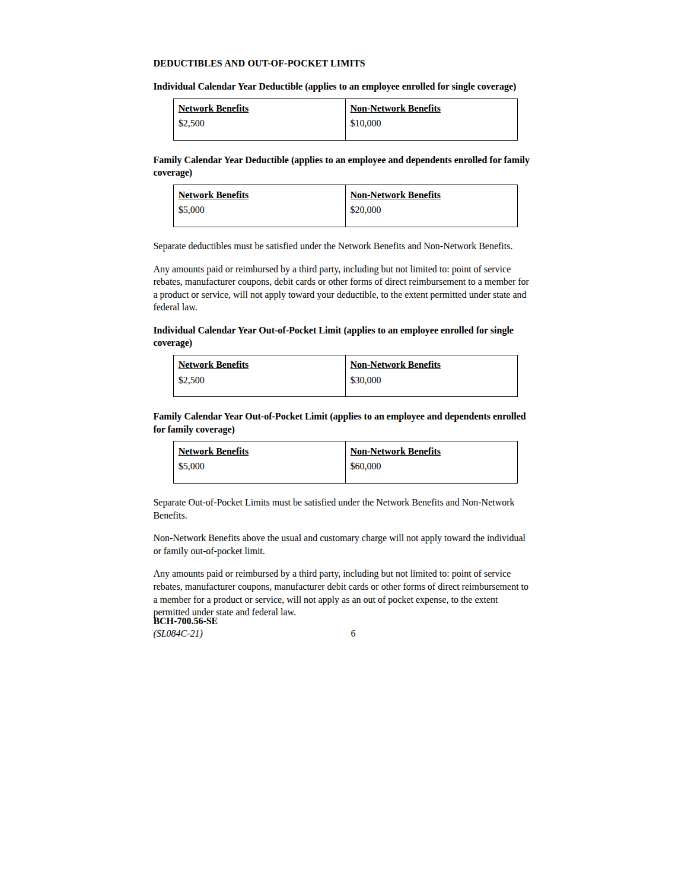DEDUCTIBLES AND OUT-OF-POCKET LIMITS
Individual Calendar Year Deductible (applies to an employee enrolled for single coverage)
| Network Benefits $2,500 | Non-Network Benefits $10,000 |
Family Calendar Year Deductible (applies to an employee and dependents enrolled for family coverage)
| Network Benefits $5,000 | Non-Network Benefits $20,000 |
Separate deductibles must be satisfied under the Network Benefits and Non-Network Benefits.
Any amounts paid or reimbursed by a third party, including but not limited to: point of service rebates, manufacturer coupons, debit cards or other forms of direct reimbursement to a member for a product or service, will not apply toward your deductible, to the extent permitted under state and federal law.
Individual Calendar Year Out-of-Pocket Limit (applies to an employee enrolled for single coverage)
| Network Benefits $2,500 | Non-Network Benefits $30,000 |
Family Calendar Year Out-of-Pocket Limit (applies to an employee and dependents enrolled for family coverage)
| Network Benefits $5,000 | Non-Network Benefits $60,000 |
Separate Out-of-Pocket Limits must be satisfied under the Network Benefits and Non-Network Benefits.
Non-Network Benefits above the usual and customary charge will not apply toward the individual or family out-of-pocket limit.
Any amounts paid or reimbursed by a third party, including but not limited to: point of service rebates, manufacturer coupons, manufacturer debit cards or other forms of direct reimbursement to a member for a product or service, will not apply as an out of pocket expense, to the extent permitted under state and federal law.
BCH-700.56-SE
(SL084C-21) 6